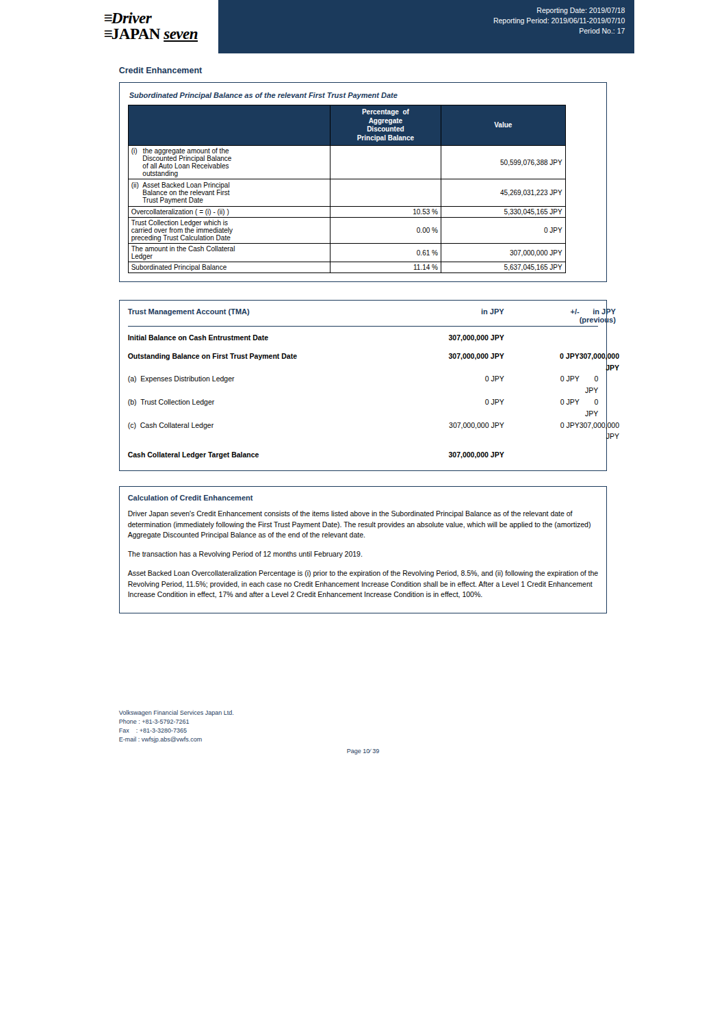≡Driver
≡JAPAN seven
Reporting Date: 2019/07/18
Reporting Period: 2019/06/11-2019/07/10
Period No.: 17
Credit Enhancement
Subordinated Principal Balance as of the relevant First Trust Payment Date
| | Percentage of Aggregate Discounted Principal Balance | Value |
| --- | --- | --- |
| (i) the aggregate amount of the Discounted Principal Balance of all Auto Loan Receivables outstanding | | 50,599,076,388 JPY |
| (ii) Asset Backed Loan Principal Balance on the relevant First Trust Payment Date | | 45,269,031,223 JPY |
| Overcollateralization ( = (i) - (ii) ) | 10.53 % | 5,330,045,165 JPY |
| Trust Collection Ledger which is carried over from the immediately preceding Trust Calculation Date | 0.00 % | 0 JPY |
| The amount in the Cash Collateral Ledger | 0.61 % | 307,000,000 JPY |
| Subordinated Principal Balance | 11.14 % | 5,637,045,165 JPY |
Trust Management Account (TMA)
in JPY
+/-
in JPY (previous)
Initial Balance on Cash Entrustment Date
307,000,000 JPY
Outstanding Balance on First Trust Payment Date
307,000,000 JPY
0 JPY
307,000,000 JPY
(a) Expenses Distribution Ledger
0 JPY
0 JPY
0 JPY
(b) Trust Collection Ledger
0 JPY
0 JPY
0 JPY
(c) Cash Collateral Ledger
307,000,000 JPY
0 JPY
307,000,000 JPY
Cash Collateral Ledger Target Balance
307,000,000 JPY
Calculation of Credit Enhancement
Driver Japan seven's Credit Enhancement consists of the items listed above in the Subordinated Principal Balance as of the relevant date of determination (immediately following the First Trust Payment Date). The result provides an absolute value, which will be applied to the (amortized) Aggregate Discounted Principal Balance as of the end of the relevant date.
The transaction has a Revolving Period of 12 months until February 2019.
Asset Backed Loan Overcollateralization Percentage is (i) prior to the expiration of the Revolving Period, 8.5%, and (ii) following the expiration of the Revolving Period, 11.5%; provided, in each case no Credit Enhancement Increase Condition shall be in effect. After a Level 1 Credit Enhancement Increase Condition in effect, 17% and after a Level 2 Credit Enhancement Increase Condition is in effect, 100%.
Volkswagen Financial Services Japan Ltd.
Phone : +81-3-5792-7261
Fax : +81-3-3280-7365
E-mail : vwfsjp.abs@vwfs.com
Page 10∕ 39